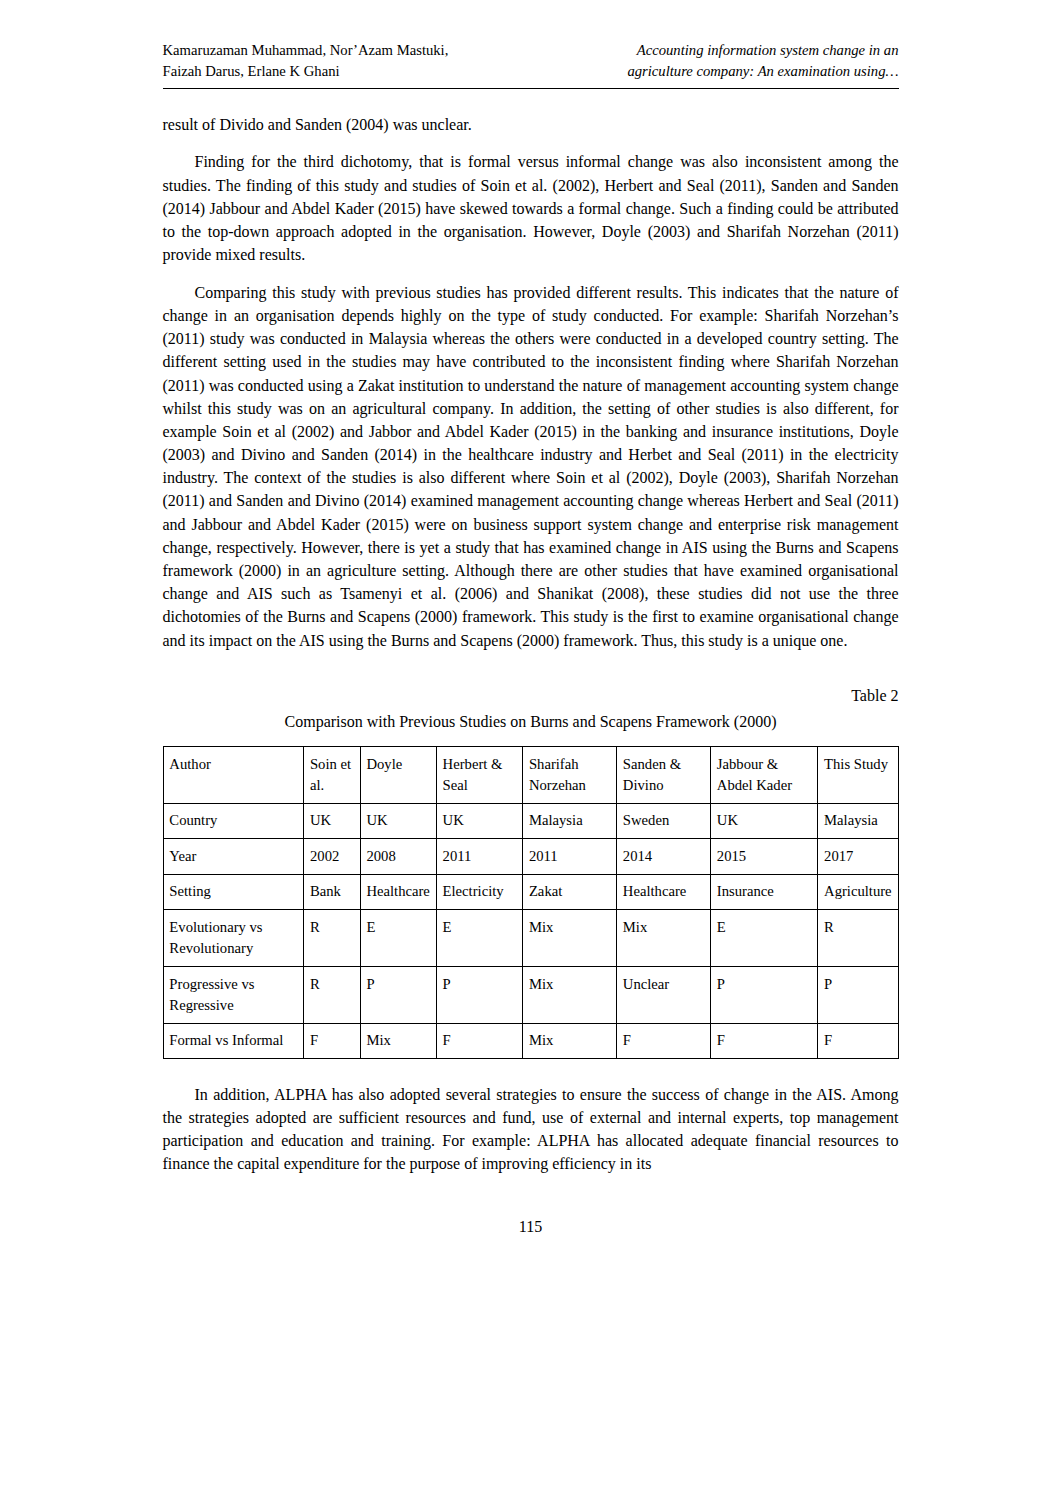Kamaruzaman Muhammad, Nor’Azam Mastuki,
Faizah Darus, Erlane K Ghani
Accounting information system change in an
agriculture company: An examination using…
result of Divido and Sanden (2004) was unclear.
Finding for the third dichotomy, that is formal versus informal change was also inconsistent among the studies. The finding of this study and studies of Soin et al. (2002), Herbert and Seal (2011), Sanden and Sanden (2014) Jabbour and Abdel Kader (2015) have skewed towards a formal change. Such a finding could be attributed to the top-down approach adopted in the organisation. However, Doyle (2003) and Sharifah Norzehan (2011) provide mixed results.
Comparing this study with previous studies has provided different results. This indicates that the nature of change in an organisation depends highly on the type of study conducted. For example: Sharifah Norzehan’s (2011) study was conducted in Malaysia whereas the others were conducted in a developed country setting. The different setting used in the studies may have contributed to the inconsistent finding where Sharifah Norzehan (2011) was conducted using a Zakat institution to understand the nature of management accounting system change whilst this study was on an agricultural company. In addition, the setting of other studies is also different, for example Soin et al (2002) and Jabbor and Abdel Kader (2015) in the banking and insurance institutions, Doyle (2003) and Divino and Sanden (2014) in the healthcare industry and Herbet and Seal (2011) in the electricity industry. The context of the studies is also different where Soin et al (2002), Doyle (2003), Sharifah Norzehan (2011) and Sanden and Divino (2014) examined management accounting change whereas Herbert and Seal (2011) and Jabbour and Abdel Kader (2015) were on business support system change and enterprise risk management change, respectively. However, there is yet a study that has examined change in AIS using the Burns and Scapens framework (2000) in an agriculture setting. Although there are other studies that have examined organisational change and AIS such as Tsamenyi et al. (2006) and Shanikat (2008), these studies did not use the three dichotomies of the Burns and Scapens (2000) framework. This study is the first to examine organisational change and its impact on the AIS using the Burns and Scapens (2000) framework. Thus, this study is a unique one.
Table 2
Comparison with Previous Studies on Burns and Scapens Framework (2000)
| Author | Soin et al. | Doyle | Herbert & Seal | Sharifah Norzehan | Sanden & Divino | Jabbour & Abdel Kader | This Study |
| Country | UK | UK | UK | Malaysia | Sweden | UK | Malaysia |
| Year | 2002 | 2008 | 2011 | 2011 | 2014 | 2015 | 2017 |
| Setting | Bank | Healthcare | Electricity | Zakat | Healthcare | Insurance | Agriculture |
| Evolutionary vs Revolutionary | R | E | E | Mix | Mix | E | R |
| Progressive vs Regressive | R | P | P | Mix | Unclear | P | P |
| Formal vs Informal | F | Mix | F | Mix | F | F | F |
In addition, ALPHA has also adopted several strategies to ensure the success of change in the AIS. Among the strategies adopted are sufficient resources and fund, use of external and internal experts, top management participation and education and training. For example: ALPHA has allocated adequate financial resources to finance the capital expenditure for the purpose of improving efficiency in its
115